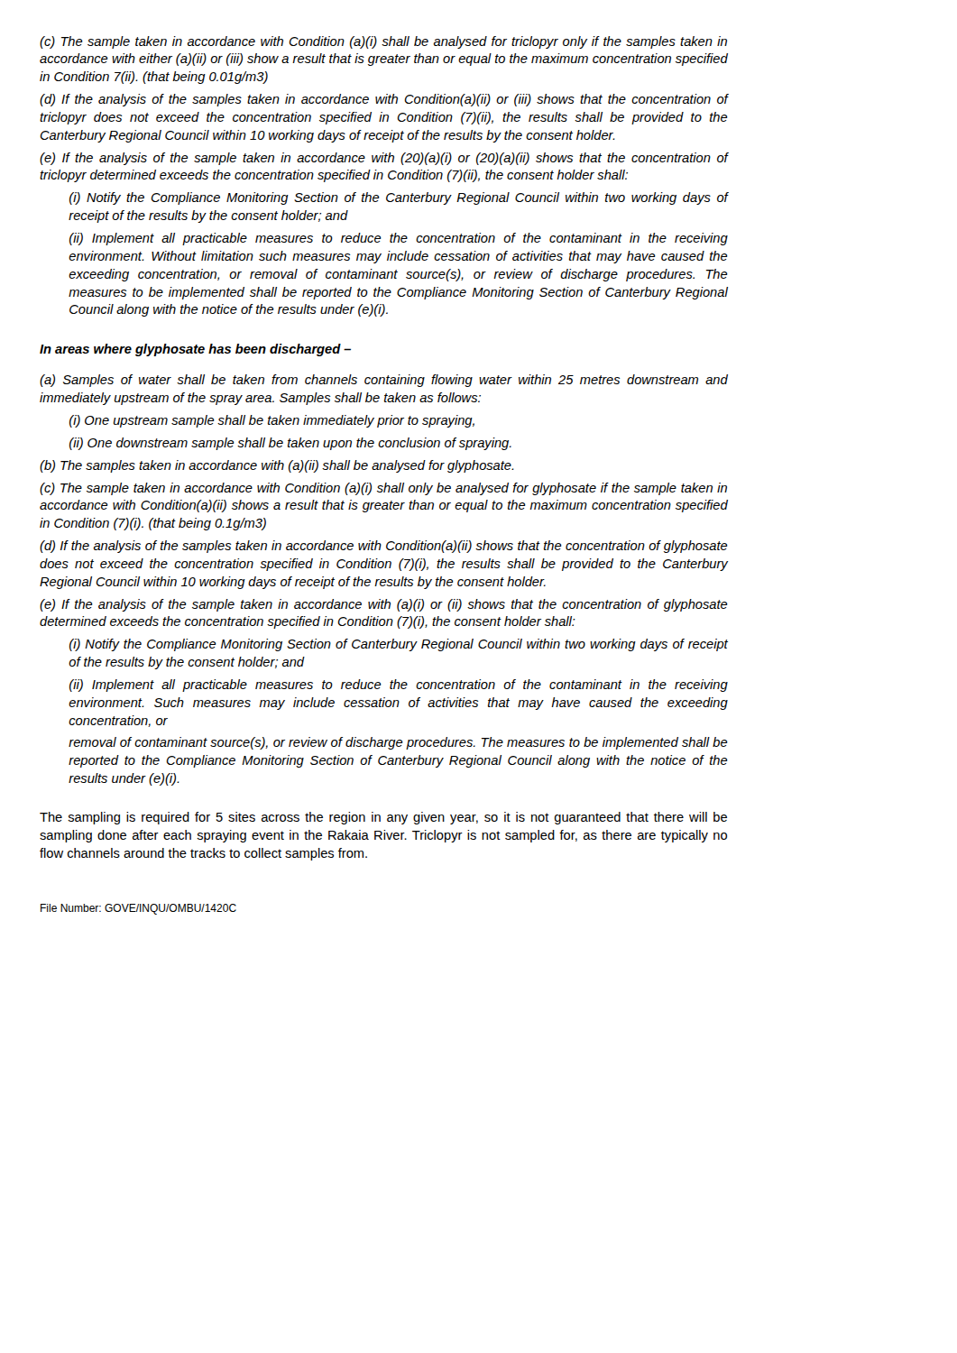(c) The sample taken in accordance with Condition (a)(i) shall be analysed for triclopyr only if the samples taken in accordance with either (a)(ii) or (iii) show a result that is greater than or equal to the maximum concentration specified in Condition 7(ii). (that being 0.01g/m3)
(d) If the analysis of the samples taken in accordance with Condition(a)(ii) or (iii) shows that the concentration of triclopyr does not exceed the concentration specified in Condition (7)(ii), the results shall be provided to the Canterbury Regional Council within 10 working days of receipt of the results by the consent holder.
(e) If the analysis of the sample taken in accordance with (20)(a)(i) or (20)(a)(ii) shows that the concentration of triclopyr determined exceeds the concentration specified in Condition (7)(ii), the consent holder shall:
(i) Notify the Compliance Monitoring Section of the Canterbury Regional Council within two working days of receipt of the results by the consent holder; and
(ii) Implement all practicable measures to reduce the concentration of the contaminant in the receiving environment. Without limitation such measures may include cessation of activities that may have caused the exceeding concentration, or removal of contaminant source(s), or review of discharge procedures. The measures to be implemented shall be reported to the Compliance Monitoring Section of Canterbury Regional Council along with the notice of the results under (e)(i).
In areas where glyphosate has been discharged –
(a) Samples of water shall be taken from channels containing flowing water within 25 metres downstream and immediately upstream of the spray area. Samples shall be taken as follows:
(i) One upstream sample shall be taken immediately prior to spraying,
(ii) One downstream sample shall be taken upon the conclusion of spraying.
(b) The samples taken in accordance with (a)(ii) shall be analysed for glyphosate.
(c) The sample taken in accordance with Condition (a)(i) shall only be analysed for glyphosate if the sample taken in accordance with Condition(a)(ii) shows a result that is greater than or equal to the maximum concentration specified in Condition (7)(i). (that being 0.1g/m3)
(d) If the analysis of the samples taken in accordance with Condition(a)(ii) shows that the concentration of glyphosate does not exceed the concentration specified in Condition (7)(i), the results shall be provided to the Canterbury Regional Council within 10 working days of receipt of the results by the consent holder.
(e) If the analysis of the sample taken in accordance with (a)(i) or (ii) shows that the concentration of glyphosate determined exceeds the concentration specified in Condition (7)(i), the consent holder shall:
(i) Notify the Compliance Monitoring Section of Canterbury Regional Council within two working days of receipt of the results by the consent holder; and
(ii) Implement all practicable measures to reduce the concentration of the contaminant in the receiving environment. Such measures may include cessation of activities that may have caused the exceeding concentration, or
removal of contaminant source(s), or review of discharge procedures. The measures to be implemented shall be reported to the Compliance Monitoring Section of Canterbury Regional Council along with the notice of the results under (e)(i).
The sampling is required for 5 sites across the region in any given year, so it is not guaranteed that there will be sampling done after each spraying event in the Rakaia River. Triclopyr is not sampled for, as there are typically no flow channels around the tracks to collect samples from.
File Number: GOVE/INQU/OMBU/1420C